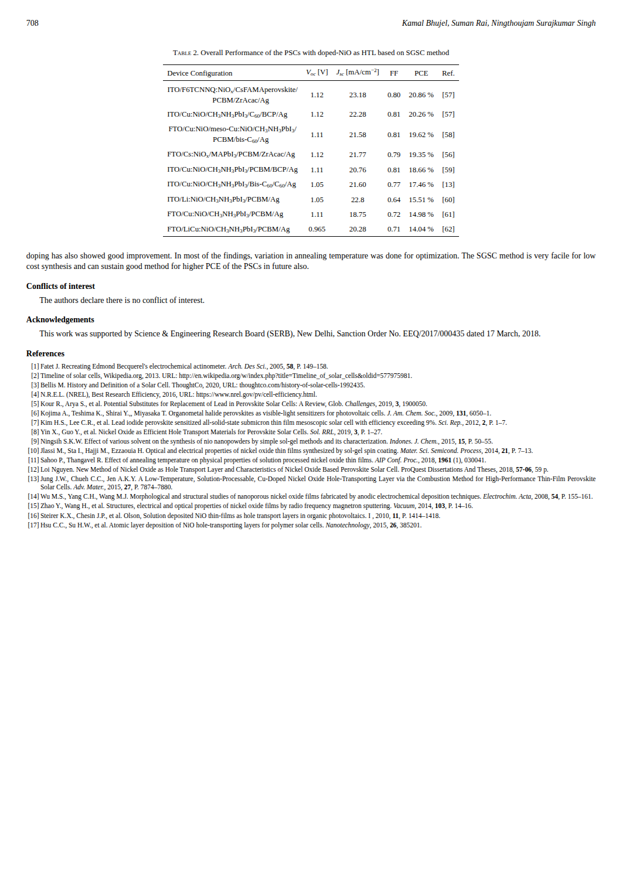708 Kamal Bhujel, Suman Rai, Ningthoujam Surajkumar Singh
Table 2. Overall Performance of the PSCs with doped-NiO as HTL based on SGSC method
| Device Configuration | V oc [V] | J sc [mA/cm −2 ] | FF | PCE | Ref. |
| --- | --- | --- | --- | --- | --- |
| ITO/F6TCNNQ:NiO x /CsFAMAperovskite/ PCBM/ZrAcac/Ag | 1.12 | 23.18 | 0.80 | 20.86 % | [57] |
| ITO/Cu:NiO/CH 3 NH 3 PbI 3 /C 60 /BCP/Ag | 1.12 | 22.28 | 0.81 | 20.26 % | [57] |
| FTO/Cu:NiO/meso-Cu:NiO/CH 3 NH 3 PbI 3 / PCBM/bis-C 60 /Ag | 1.11 | 21.58 | 0.81 | 19.62 % | [58] |
| FTO/Cs:NiO x /MAPbI 3 /PCBM/ZrAcac/Ag | 1.12 | 21.77 | 0.79 | 19.35 % | [56] |
| ITO/Cu:NiO/CH 3 NH 3 PbI 3 /PCBM/BCP/Ag | 1.11 | 20.76 | 0.81 | 18.66 % | [59] |
| ITO/Cu:NiO/CH 3 NH 3 PbI 3 /Bis-C 60 /C 60 /Ag | 1.05 | 21.60 | 0.77 | 17.46 % | [13] |
| ITO/Li:NiO/CH 3 NH 3 PbI 3 /PCBM/Ag | 1.05 | 22.8 | 0.64 | 15.51 % | [60] |
| FTO/Cu:NiO/CH 3 NH 3 PbI 3 /PCBM/Ag | 1.11 | 18.75 | 0.72 | 14.98 % | [61] |
| FTO/LiCu:NiO/CH 3 NH 3 PbI 3 /PCBM/Ag | 0.965 | 20.28 | 0.71 | 14.04 % | [62] |
doping has also showed good improvement. In most of the findings, variation in annealing temperature was done for optimization. The SGSC method is very facile for low cost synthesis and can sustain good method for higher PCE of the PSCs in future also.
Conflicts of interest
The authors declare there is no conflict of interest.
Acknowledgements
This work was supported by Science & Engineering Research Board (SERB), New Delhi, Sanction Order No. EEQ/2017/000435 dated 17 March, 2018.
References
Fatet J. Recreating Edmond Becquerel's electrochemical actinometer. Arch. Des Sci., 2005, 58, P. 149–158.
Timeline of solar cells, Wikipedia.org, 2013. URL: http://en.wikipedia.org/w/index.php?title=Timeline_of_solar_cells&oldid=577975981.
Bellis M. History and Definition of a Solar Cell. ThoughtCo, 2020, URL: thoughtco.com/history-of-solar-cells-1992435.
N.R.E.L. (NREL), Best Research Efficiency, 2016, URL: https://www.nrel.gov/pv/cell-efficiency.html.
Kour R., Arya S., et al. Potential Substitutes for Replacement of Lead in Perovskite Solar Cells: A Review, Glob. Challenges, 2019, 3, 1900050.
Kojima A., Teshima K., Shirai Y.,, Miyasaka T. Organometal halide perovskites as visible-light sensitizers for photovoltaic cells. J. Am. Chem. Soc., 2009, 131, 6050–1.
Kim H.S., Lee C.R., et al. Lead iodide perovskite sensitized all-solid-state submicron thin film mesoscopic solar cell with efficiency exceeding 9%. Sci. Rep., 2012, 2, P. 1–7.
Yin X., Guo Y., et al. Nickel Oxide as Efficient Hole Transport Materials for Perovskite Solar Cells. Sol. RRL, 2019, 3, P. 1–27.
Ningsih S.K.W. Effect of various solvent on the synthesis of nio nanopowders by simple sol-gel methods and its characterization. Indones. J. Chem., 2015, 15, P. 50–55.
Jlassi M., Sta I., Hajji M., Ezzaouia H. Optical and electrical properties of nickel oxide thin films synthesized by sol-gel spin coating. Mater. Sci. Semicond. Process, 2014, 21, P. 7–13.
Sahoo P., Thangavel R. Effect of annealing temperature on physical properties of solution processed nickel oxide thin films. AIP Conf. Proc., 2018, 1961 (1), 030041.
Loi Nguyen. New Method of Nickel Oxide as Hole Transport Layer and Characteristics of Nickel Oxide Based Perovskite Solar Cell. ProQuest Dissertations And Theses, 2018, 57-06, 59 p.
Jung J.W., Chueh C.C., Jen A.K.Y. A Low-Temperature, Solution-Processable, Cu-Doped Nickel Oxide Hole-Transporting Layer via the Combustion Method for High-Performance Thin-Film Perovskite Solar Cells. Adv. Mater., 2015, 27, P. 7874–7880.
Wu M.S., Yang C.H., Wang M.J. Morphological and structural studies of nanoporous nickel oxide films fabricated by anodic electrochemical deposition techniques. Electrochim. Acta, 2008, 54, P. 155–161.
Zhao Y., Wang H., et al. Structures, electrical and optical properties of nickel oxide films by radio frequency magnetron sputtering. Vacuum, 2014, 103, P. 14–16.
Steirer K.X., Chesin J.P., et al. Olson, Solution deposited NiO thin-films as hole transport layers in organic photovoltaics. I , 2010, 11, P. 1414–1418.
Hsu C.C., Su H.W., et al. Atomic layer deposition of NiO hole-transporting layers for polymer solar cells. Nanotechnology, 2015, 26, 385201.